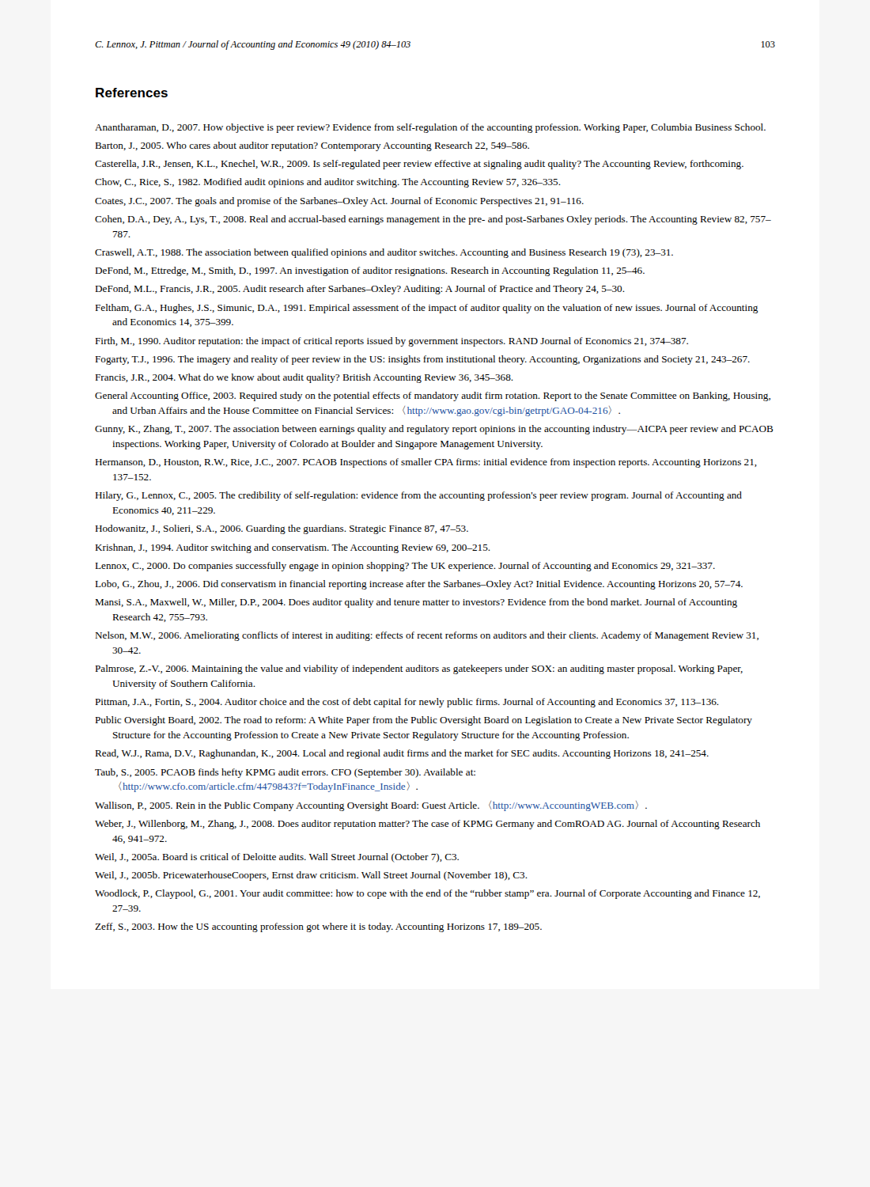C. Lennox, J. Pittman / Journal of Accounting and Economics 49 (2010) 84–103 103
References
Anantharaman, D., 2007. How objective is peer review? Evidence from self-regulation of the accounting profession. Working Paper, Columbia Business School.
Barton, J., 2005. Who cares about auditor reputation? Contemporary Accounting Research 22, 549–586.
Casterella, J.R., Jensen, K.L., Knechel, W.R., 2009. Is self-regulated peer review effective at signaling audit quality? The Accounting Review, forthcoming.
Chow, C., Rice, S., 1982. Modified audit opinions and auditor switching. The Accounting Review 57, 326–335.
Coates, J.C., 2007. The goals and promise of the Sarbanes–Oxley Act. Journal of Economic Perspectives 21, 91–116.
Cohen, D.A., Dey, A., Lys, T., 2008. Real and accrual-based earnings management in the pre- and post-Sarbanes Oxley periods. The Accounting Review 82, 757–787.
Craswell, A.T., 1988. The association between qualified opinions and auditor switches. Accounting and Business Research 19 (73), 23–31.
DeFond, M., Ettredge, M., Smith, D., 1997. An investigation of auditor resignations. Research in Accounting Regulation 11, 25–46.
DeFond, M.L., Francis, J.R., 2005. Audit research after Sarbanes–Oxley? Auditing: A Journal of Practice and Theory 24, 5–30.
Feltham, G.A., Hughes, J.S., Simunic, D.A., 1991. Empirical assessment of the impact of auditor quality on the valuation of new issues. Journal of Accounting and Economics 14, 375–399.
Firth, M., 1990. Auditor reputation: the impact of critical reports issued by government inspectors. RAND Journal of Economics 21, 374–387.
Fogarty, T.J., 1996. The imagery and reality of peer review in the US: insights from institutional theory. Accounting, Organizations and Society 21, 243–267.
Francis, J.R., 2004. What do we know about audit quality? British Accounting Review 36, 345–368.
General Accounting Office, 2003. Required study on the potential effects of mandatory audit firm rotation. Report to the Senate Committee on Banking, Housing, and Urban Affairs and the House Committee on Financial Services: 〈http://www.gao.gov/cgi-bin/getrpt/GAO-04-216〉.
Gunny, K., Zhang, T., 2007. The association between earnings quality and regulatory report opinions in the accounting industry—AICPA peer review and PCAOB inspections. Working Paper, University of Colorado at Boulder and Singapore Management University.
Hermanson, D., Houston, R.W., Rice, J.C., 2007. PCAOB Inspections of smaller CPA firms: initial evidence from inspection reports. Accounting Horizons 21, 137–152.
Hilary, G., Lennox, C., 2005. The credibility of self-regulation: evidence from the accounting profession's peer review program. Journal of Accounting and Economics 40, 211–229.
Hodowanitz, J., Solieri, S.A., 2006. Guarding the guardians. Strategic Finance 87, 47–53.
Krishnan, J., 1994. Auditor switching and conservatism. The Accounting Review 69, 200–215.
Lennox, C., 2000. Do companies successfully engage in opinion shopping? The UK experience. Journal of Accounting and Economics 29, 321–337.
Lobo, G., Zhou, J., 2006. Did conservatism in financial reporting increase after the Sarbanes–Oxley Act? Initial Evidence. Accounting Horizons 20, 57–74.
Mansi, S.A., Maxwell, W., Miller, D.P., 2004. Does auditor quality and tenure matter to investors? Evidence from the bond market. Journal of Accounting Research 42, 755–793.
Nelson, M.W., 2006. Ameliorating conflicts of interest in auditing: effects of recent reforms on auditors and their clients. Academy of Management Review 31, 30–42.
Palmrose, Z.-V., 2006. Maintaining the value and viability of independent auditors as gatekeepers under SOX: an auditing master proposal. Working Paper, University of Southern California.
Pittman, J.A., Fortin, S., 2004. Auditor choice and the cost of debt capital for newly public firms. Journal of Accounting and Economics 37, 113–136.
Public Oversight Board, 2002. The road to reform: A White Paper from the Public Oversight Board on Legislation to Create a New Private Sector Regulatory Structure for the Accounting Profession to Create a New Private Sector Regulatory Structure for the Accounting Profession.
Read, W.J., Rama, D.V., Raghunandan, K., 2004. Local and regional audit firms and the market for SEC audits. Accounting Horizons 18, 241–254.
Taub, S., 2005. PCAOB finds hefty KPMG audit errors. CFO (September 30). Available at: 〈http://www.cfo.com/article.cfm/4479843?f=TodayInFinance_Inside〉.
Wallison, P., 2005. Rein in the Public Company Accounting Oversight Board: Guest Article. 〈http://www.AccountingWEB.com〉.
Weber, J., Willenborg, M., Zhang, J., 2008. Does auditor reputation matter? The case of KPMG Germany and ComROAD AG. Journal of Accounting Research 46, 941–972.
Weil, J., 2005a. Board is critical of Deloitte audits. Wall Street Journal (October 7), C3.
Weil, J., 2005b. PricewaterhouseCoopers, Ernst draw criticism. Wall Street Journal (November 18), C3.
Woodlock, P., Claypool, G., 2001. Your audit committee: how to cope with the end of the “rubber stamp” era. Journal of Corporate Accounting and Finance 12, 27–39.
Zeff, S., 2003. How the US accounting profession got where it is today. Accounting Horizons 17, 189–205.